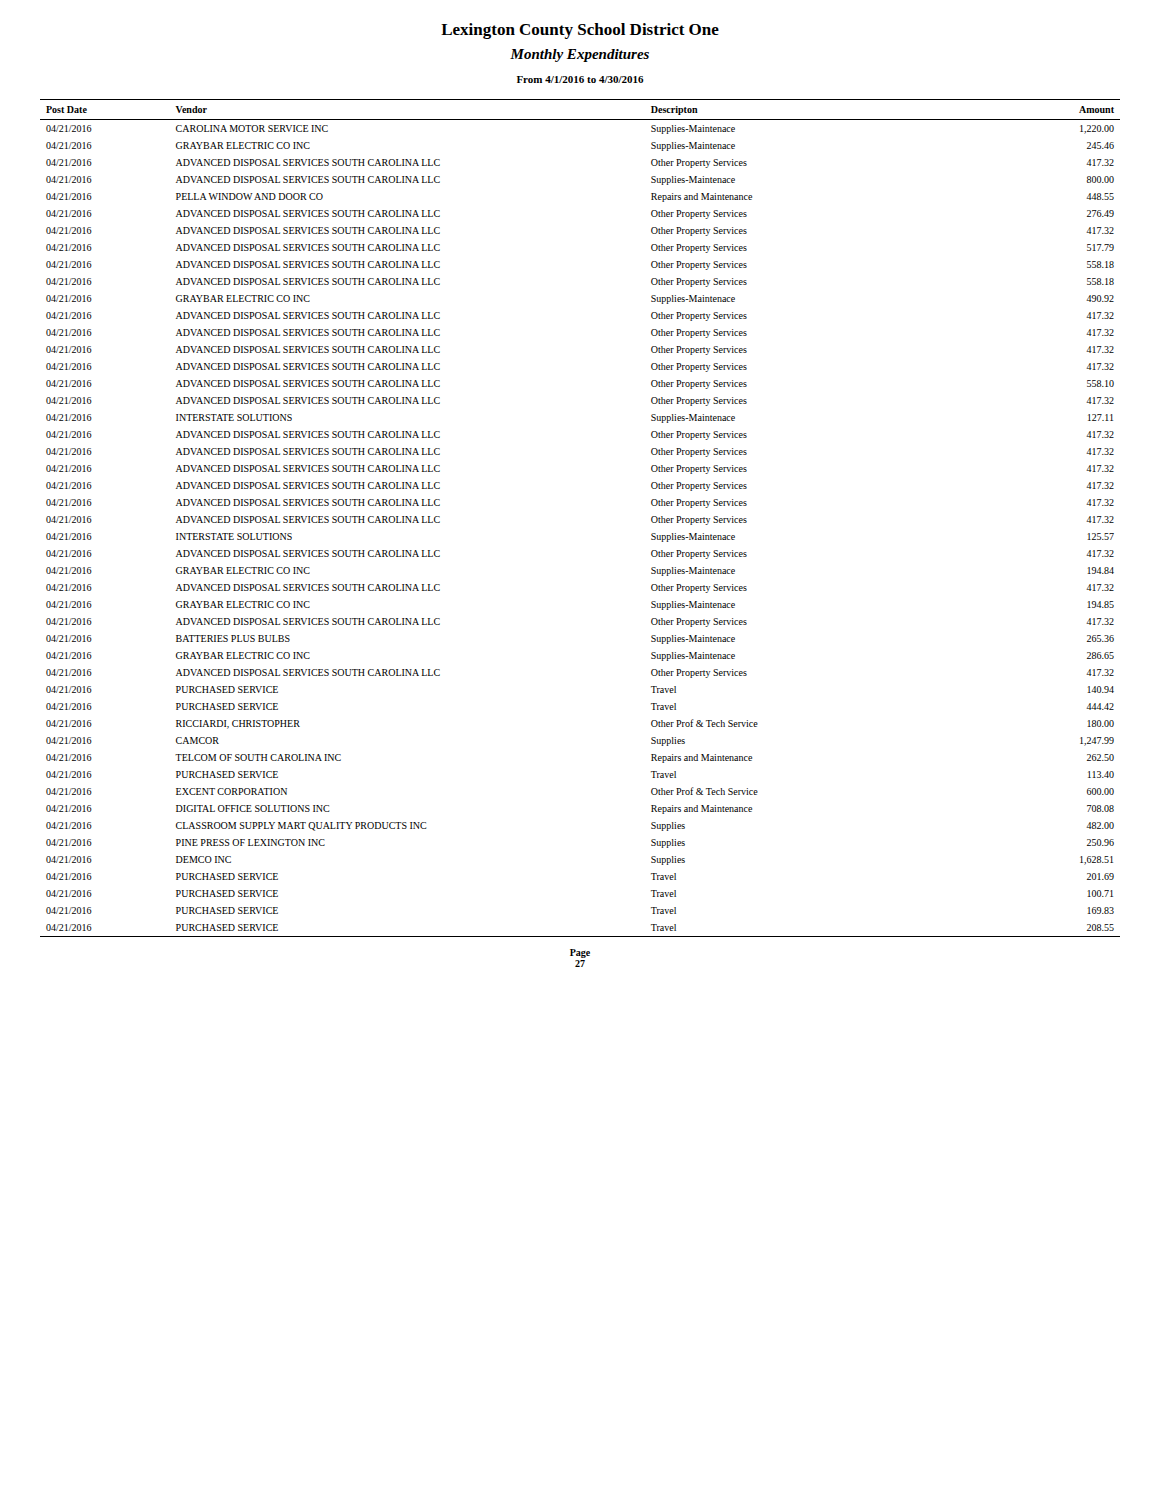Lexington County School District One
Monthly Expenditures
From 4/1/2016 to 4/30/2016
| Post Date | Vendor | Descripton | Amount |
| --- | --- | --- | --- |
| 04/21/2016 | CAROLINA MOTOR SERVICE INC | Supplies-Maintenace | 1,220.00 |
| 04/21/2016 | GRAYBAR ELECTRIC CO INC | Supplies-Maintenace | 245.46 |
| 04/21/2016 | ADVANCED DISPOSAL SERVICES SOUTH CAROLINA LLC | Other Property Services | 417.32 |
| 04/21/2016 | ADVANCED DISPOSAL SERVICES SOUTH CAROLINA LLC | Supplies-Maintenace | 800.00 |
| 04/21/2016 | PELLA WINDOW AND DOOR CO | Repairs and Maintenance | 448.55 |
| 04/21/2016 | ADVANCED DISPOSAL SERVICES SOUTH CAROLINA LLC | Other Property Services | 276.49 |
| 04/21/2016 | ADVANCED DISPOSAL SERVICES SOUTH CAROLINA LLC | Other Property Services | 417.32 |
| 04/21/2016 | ADVANCED DISPOSAL SERVICES SOUTH CAROLINA LLC | Other Property Services | 517.79 |
| 04/21/2016 | ADVANCED DISPOSAL SERVICES SOUTH CAROLINA LLC | Other Property Services | 558.18 |
| 04/21/2016 | ADVANCED DISPOSAL SERVICES SOUTH CAROLINA LLC | Other Property Services | 558.18 |
| 04/21/2016 | GRAYBAR ELECTRIC CO INC | Supplies-Maintenace | 490.92 |
| 04/21/2016 | ADVANCED DISPOSAL SERVICES SOUTH CAROLINA LLC | Other Property Services | 417.32 |
| 04/21/2016 | ADVANCED DISPOSAL SERVICES SOUTH CAROLINA LLC | Other Property Services | 417.32 |
| 04/21/2016 | ADVANCED DISPOSAL SERVICES SOUTH CAROLINA LLC | Other Property Services | 417.32 |
| 04/21/2016 | ADVANCED DISPOSAL SERVICES SOUTH CAROLINA LLC | Other Property Services | 417.32 |
| 04/21/2016 | ADVANCED DISPOSAL SERVICES SOUTH CAROLINA LLC | Other Property Services | 558.10 |
| 04/21/2016 | ADVANCED DISPOSAL SERVICES SOUTH CAROLINA LLC | Other Property Services | 417.32 |
| 04/21/2016 | INTERSTATE SOLUTIONS | Supplies-Maintenace | 127.11 |
| 04/21/2016 | ADVANCED DISPOSAL SERVICES SOUTH CAROLINA LLC | Other Property Services | 417.32 |
| 04/21/2016 | ADVANCED DISPOSAL SERVICES SOUTH CAROLINA LLC | Other Property Services | 417.32 |
| 04/21/2016 | ADVANCED DISPOSAL SERVICES SOUTH CAROLINA LLC | Other Property Services | 417.32 |
| 04/21/2016 | ADVANCED DISPOSAL SERVICES SOUTH CAROLINA LLC | Other Property Services | 417.32 |
| 04/21/2016 | ADVANCED DISPOSAL SERVICES SOUTH CAROLINA LLC | Other Property Services | 417.32 |
| 04/21/2016 | ADVANCED DISPOSAL SERVICES SOUTH CAROLINA LLC | Other Property Services | 417.32 |
| 04/21/2016 | INTERSTATE SOLUTIONS | Supplies-Maintenace | 125.57 |
| 04/21/2016 | ADVANCED DISPOSAL SERVICES SOUTH CAROLINA LLC | Other Property Services | 417.32 |
| 04/21/2016 | GRAYBAR ELECTRIC CO INC | Supplies-Maintenace | 194.84 |
| 04/21/2016 | ADVANCED DISPOSAL SERVICES SOUTH CAROLINA LLC | Other Property Services | 417.32 |
| 04/21/2016 | GRAYBAR ELECTRIC CO INC | Supplies-Maintenace | 194.85 |
| 04/21/2016 | ADVANCED DISPOSAL SERVICES SOUTH CAROLINA LLC | Other Property Services | 417.32 |
| 04/21/2016 | BATTERIES PLUS BULBS | Supplies-Maintenace | 265.36 |
| 04/21/2016 | GRAYBAR ELECTRIC CO INC | Supplies-Maintenace | 286.65 |
| 04/21/2016 | ADVANCED DISPOSAL SERVICES SOUTH CAROLINA LLC | Other Property Services | 417.32 |
| 04/21/2016 | PURCHASED SERVICE | Travel | 140.94 |
| 04/21/2016 | PURCHASED SERVICE | Travel | 444.42 |
| 04/21/2016 | RICCIARDI, CHRISTOPHER | Other Prof & Tech Service | 180.00 |
| 04/21/2016 | CAMCOR | Supplies | 1,247.99 |
| 04/21/2016 | TELCOM OF SOUTH CAROLINA INC | Repairs and Maintenance | 262.50 |
| 04/21/2016 | PURCHASED SERVICE | Travel | 113.40 |
| 04/21/2016 | EXCENT CORPORATION | Other Prof & Tech Service | 600.00 |
| 04/21/2016 | DIGITAL OFFICE SOLUTIONS INC | Repairs and Maintenance | 708.08 |
| 04/21/2016 | CLASSROOM SUPPLY MART QUALITY PRODUCTS INC | Supplies | 482.00 |
| 04/21/2016 | PINE PRESS OF LEXINGTON INC | Supplies | 250.96 |
| 04/21/2016 | DEMCO INC | Supplies | 1,628.51 |
| 04/21/2016 | PURCHASED SERVICE | Travel | 201.69 |
| 04/21/2016 | PURCHASED SERVICE | Travel | 100.71 |
| 04/21/2016 | PURCHASED SERVICE | Travel | 169.83 |
| 04/21/2016 | PURCHASED SERVICE | Travel | 208.55 |
Page 27